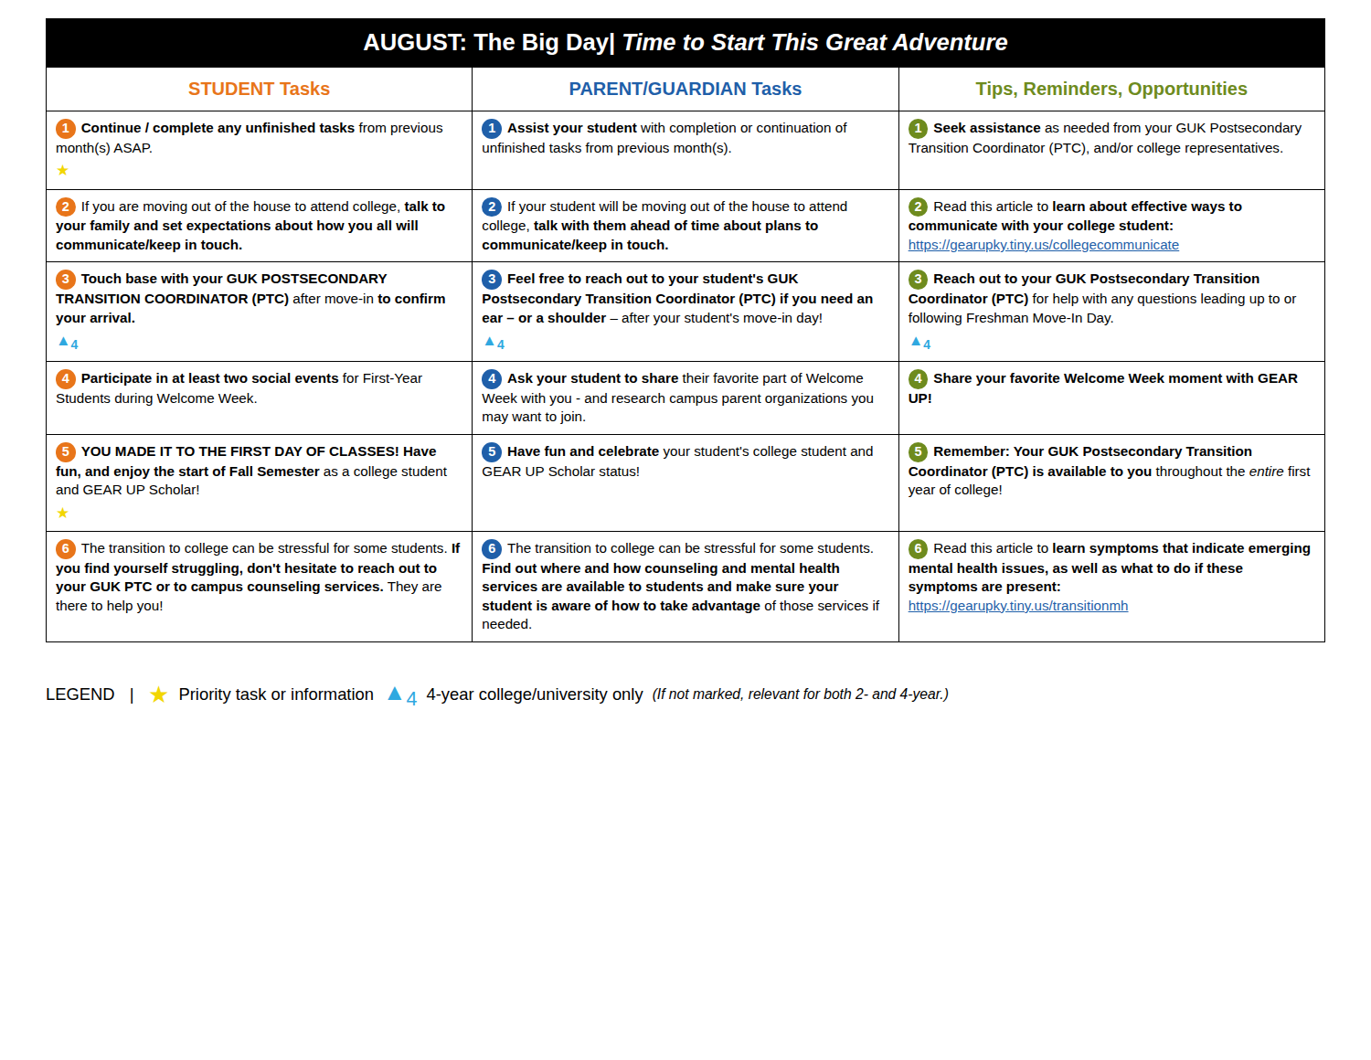AUGUST: The Big Day| Time to Start This Great Adventure
| STUDENT Tasks | PARENT/GUARDIAN Tasks | Tips, Reminders, Opportunities |
| --- | --- | --- |
| 1 Continue / complete any unfinished tasks from previous month(s) ASAP. ★ | 1 Assist your student with completion or continuation of unfinished tasks from previous month(s). | 1 Seek assistance as needed from your GUK Postsecondary Transition Coordinator (PTC), and/or college representatives. |
| 2 If you are moving out of the house to attend college, talk to your family and set expectations about how you all will communicate/keep in touch. | 2 If your student will be moving out of the house to attend college, talk with them ahead of time about plans to communicate/keep in touch. | 2 Read this article to learn about effective ways to communicate with your college student: https://gearupky.tiny.us/collegecommunicate |
| 3 Touch base with your GUK POSTSECONDARY TRANSITION COORDINATOR (PTC) after move-in to confirm your arrival. ▲ 4 | 3 Feel free to reach out to your student's GUK Postsecondary Transition Coordinator (PTC) if you need an ear – or a shoulder – after your student's move-in day! ▲ 4 | 3 Reach out to your GUK Postsecondary Transition Coordinator (PTC) for help with any questions leading up to or following Freshman Move-In Day. ▲ 4 |
| 4 Participate in at least two social events for First-Year Students during Welcome Week. | 4 Ask your student to share their favorite part of Welcome Week with you - and research campus parent organizations you may want to join. | 4 Share your favorite Welcome Week moment with GEAR UP! |
| 5 YOU MADE IT TO THE FIRST DAY OF CLASSES! Have fun, and enjoy the start of Fall Semester as a college student and GEAR UP Scholar! ★ | 5 Have fun and celebrate your student's college student and GEAR UP Scholar status! | 5 Remember: Your GUK Postsecondary Transition Coordinator (PTC) is available to you throughout the entire first year of college! |
| 6 The transition to college can be stressful for some students. If you find yourself struggling, don't hesitate to reach out to your GUK PTC or to campus counseling services. They are there to help you! | 6 The transition to college can be stressful for some students. Find out where and how counseling and mental health services are available to students and make sure your student is aware of how to take advantage of those services if needed. | 6 Read this article to learn symptoms that indicate emerging mental health issues, as well as what to do if these symptoms are present: https://gearupky.tiny.us/transitionmh |
LEGEND | ★ Priority task or information ▲4 4-year college/university only (If not marked, relevant for both 2- and 4-year.)